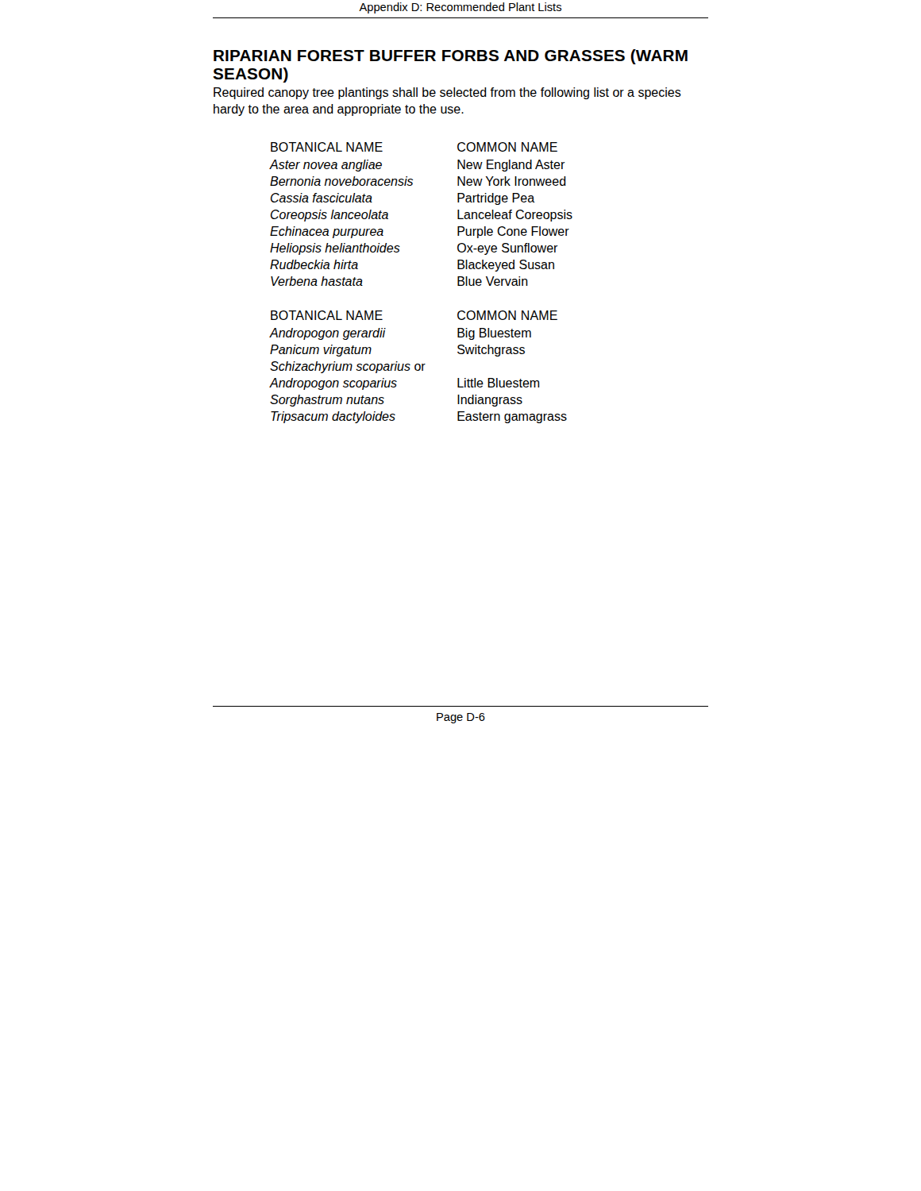Appendix D: Recommended Plant Lists
RIPARIAN FOREST BUFFER FORBS AND GRASSES (WARM SEASON)
Required canopy tree plantings shall be selected from the following list or a species hardy to the area and appropriate to the use.
| BOTANICAL NAME | COMMON NAME |
| Aster novea angliae | New England Aster |
| Bernonia noveboracensis | New York Ironweed |
| Cassia fasciculata | Partridge Pea |
| Coreopsis lanceolata | Lanceleaf Coreopsis |
| Echinacea purpurea | Purple Cone Flower |
| Heliopsis helianthoides | Ox-eye Sunflower |
| Rudbeckia hirta | Blackeyed Susan |
| Verbena hastata | Blue Vervain |
| BOTANICAL NAME | COMMON NAME |
| Andropogon gerardii | Big Bluestem |
| Panicum virgatum | Switchgrass |
| Schizachyrium scoparius or | |
| Andropogon scoparius | Little Bluestem |
| Sorghastrum nutans | Indiangrass |
| Tripsacum dactyloides | Eastern gamagrass |
Page D-6